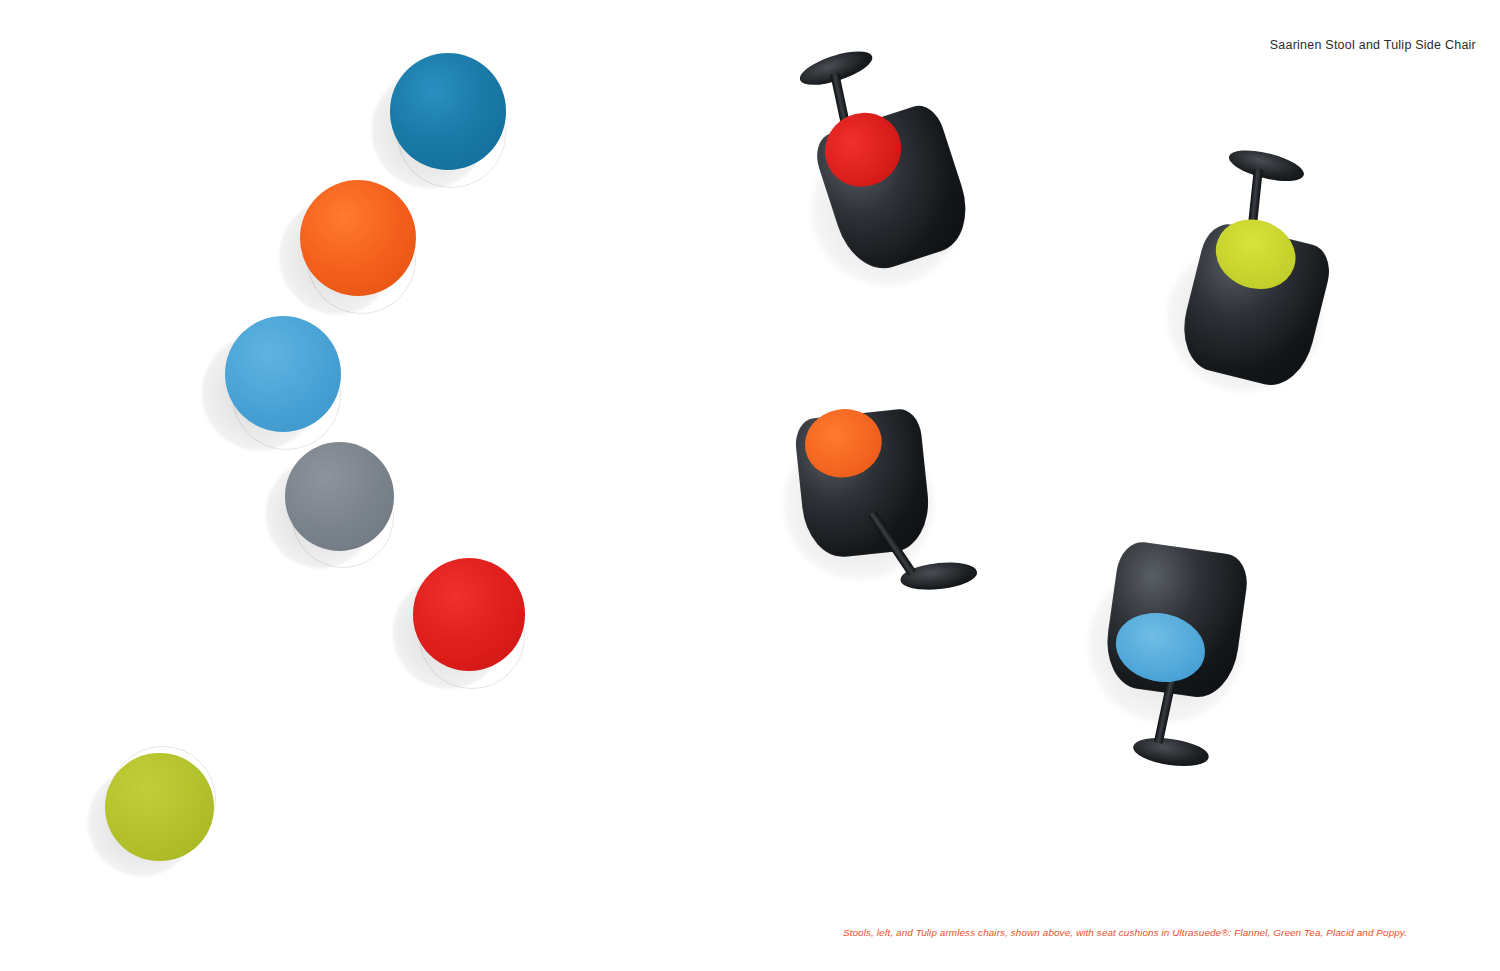Saarinen Stool cushions
Saarinen Stool and Tulip Side Chair
Stools, left, and Tulip armless chairs, shown above, with seat cushions in Ultrasuede®: Flannel, Green Tea, Placid and Poppy.